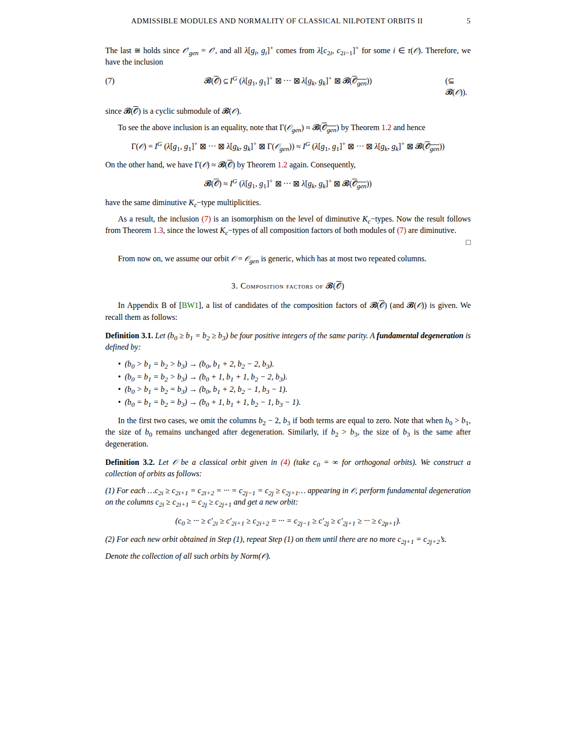ADMISSIBLE MODULES AND NORMALITY OF CLASSICAL NILPOTENT ORBITS II 5
The last ≅ holds since 𝒪′gen = 𝒪′, and all λ[gi, gi]+ comes from λ[c2i, c2i−1]+ for some i ∈ τ(𝒪). Therefore, we have the inclusion
(7) 𝓑(𝒪) ⊆ IG (λ[g1, g1]+ ⊠ ··· ⊠ λ[gk, gk]+ ⊠ 𝓑(𝒪gen)) (⊆ 𝓑(𝒪)).
since 𝓑(𝒪) is a cyclic submodule of 𝓑(𝒪).
To see the above inclusion is an equality, note that Γ(𝒪gen) ≈ 𝓑(𝒪gen) by Theorem 1.2 and hence
Γ(𝒪) = IG (λ[g1, g1]+ ⊠ ··· ⊠ λ[gk, gk]+ ⊠ Γ(𝒪gen)) ≈ IG (λ[g1, g1]+ ⊠ ··· ⊠ λ[gk, gk]+ ⊠ 𝓑(𝒪gen))
On the other hand, we have Γ(𝒪) ≈ 𝓑(𝒪) by Theorem 1.2 again. Consequently,
𝓑(𝒪) ≈ IG (λ[g1, g1]+ ⊠ ··· ⊠ λ[gk, gk]+ ⊠ 𝓑(𝒪gen))
have the same diminutive Kc−type multiplicities.
As a result, the inclusion (7) is an isomorphism on the level of diminutive Kc−types. Now the result follows from Theorem 1.3, since the lowest Kc−types of all composition factors of both modules of (7) are diminutive. □
From now on, we assume our orbit 𝒪 = 𝒪gen is generic, which has at most two repeated columns.
3. Composition factors of 𝓑(𝒪)
In Appendix B of [BW1], a list of candidates of the composition factors of 𝓑(𝒪) (and 𝓑(𝒪)) is given. We recall them as follows:
Definition 3.1. Let (b0 ≥ b1 = b2 ≥ b3) be four positive integers of the same parity. A fundamental degeneration is defined by:
(b0 > b1 = b2 > b3) → (b0, b1 + 2, b2 − 2, b3).
(b0 = b1 = b2 > b3) → (b0 + 1, b1 + 1, b2 − 2, b3).
(b0 > b1 = b2 = b3) → (b0, b1 + 2, b2 − 1, b3 − 1).
(b0 = b1 = b2 = b3) → (b0 + 1, b1 + 1, b2 − 1, b3 − 1).
In the first two cases, we omit the columns b2 − 2, b3 if both terms are equal to zero. Note that when b0 > b1, the size of b0 remains unchanged after degeneration. Similarly, if b2 > b3, the size of b3 is the same after degeneration.
Definition 3.2. Let 𝒪 be a classical orbit given in (4) (take c0 = ∞ for orthogonal orbits). We construct a collection of orbits as follows:
(1) For each …c2i ≥ c2i+1 = c2i+2 = ··· = c2j−1 = c2j ≥ c2j+1… appearing in 𝒪, perform fundamental degeneration on the columns c2i ≥ c2i+1 = c2j ≥ c2j+1 and get a new orbit:
(c0 ≥ ··· ≥ c′2i ≥ c′2i+1 ≥ c2i+2 = ··· = c2j−1 ≥ c′2j ≥ c′2j+1 ≥ ··· ≥ c2p+1).
(2) For each new orbit obtained in Step (1), repeat Step (1) on them until there are no more c2j+1 = c2j+2’s.
Denote the collection of all such orbits by Norm(𝒪).